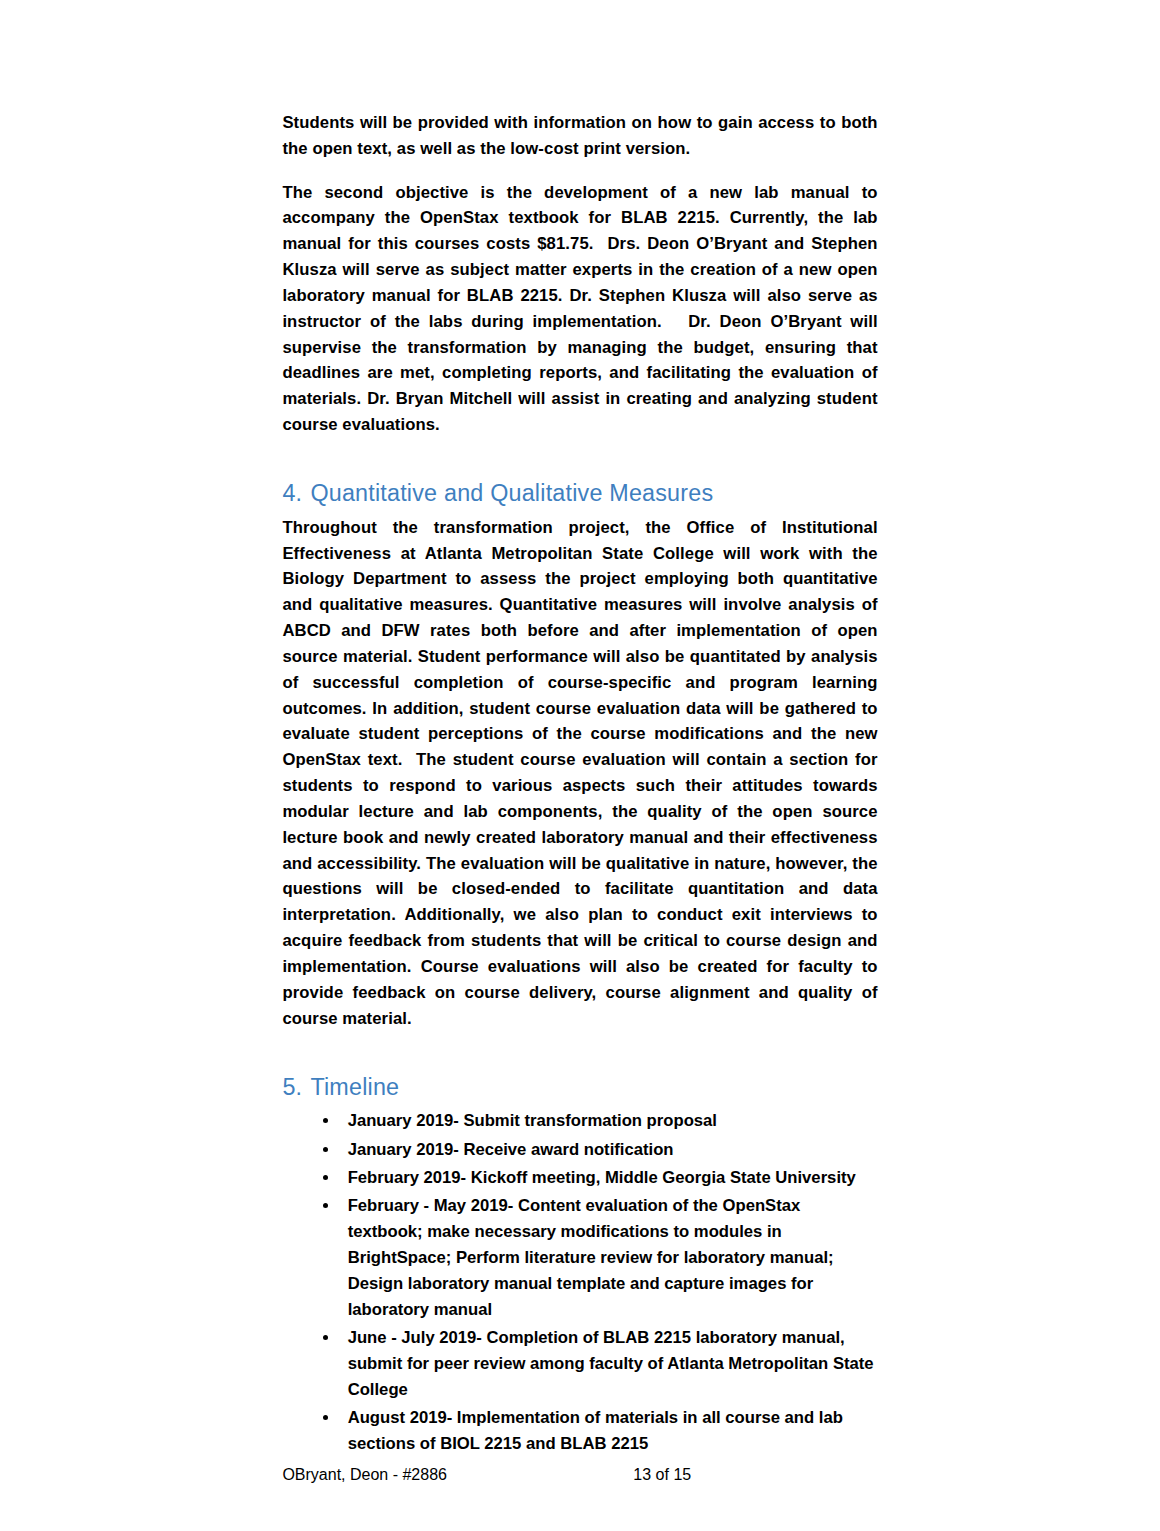Students will be provided with information on how to gain access to both the open text, as well as the low-cost print version.
The second objective is the development of a new lab manual to accompany the OpenStax textbook for BLAB 2215. Currently, the lab manual for this courses costs $81.75. Drs. Deon O’Bryant and Stephen Klusza will serve as subject matter experts in the creation of a new open laboratory manual for BLAB 2215. Dr. Stephen Klusza will also serve as instructor of the labs during implementation. Dr. Deon O’Bryant will supervise the transformation by managing the budget, ensuring that deadlines are met, completing reports, and facilitating the evaluation of materials. Dr. Bryan Mitchell will assist in creating and analyzing student course evaluations.
4. Quantitative and Qualitative Measures
Throughout the transformation project, the Office of Institutional Effectiveness at Atlanta Metropolitan State College will work with the Biology Department to assess the project employing both quantitative and qualitative measures. Quantitative measures will involve analysis of ABCD and DFW rates both before and after implementation of open source material. Student performance will also be quantitated by analysis of successful completion of course-specific and program learning outcomes. In addition, student course evaluation data will be gathered to evaluate student perceptions of the course modifications and the new OpenStax text. The student course evaluation will contain a section for students to respond to various aspects such their attitudes towards modular lecture and lab components, the quality of the open source lecture book and newly created laboratory manual and their effectiveness and accessibility. The evaluation will be qualitative in nature, however, the questions will be closed-ended to facilitate quantitation and data interpretation. Additionally, we also plan to conduct exit interviews to acquire feedback from students that will be critical to course design and implementation. Course evaluations will also be created for faculty to provide feedback on course delivery, course alignment and quality of course material.
5. Timeline
January 2019- Submit transformation proposal
January 2019- Receive award notification
February 2019- Kickoff meeting, Middle Georgia State University
February - May 2019- Content evaluation of the OpenStax textbook; make necessary modifications to modules in BrightSpace; Perform literature review for laboratory manual; Design laboratory manual template and capture images for laboratory manual
June - July 2019- Completion of BLAB 2215 laboratory manual, submit for peer review among faculty of Atlanta Metropolitan State College
August 2019- Implementation of materials in all course and lab sections of BIOL 2215 and BLAB 2215
OBryant, Deon - #2886
13 of 15